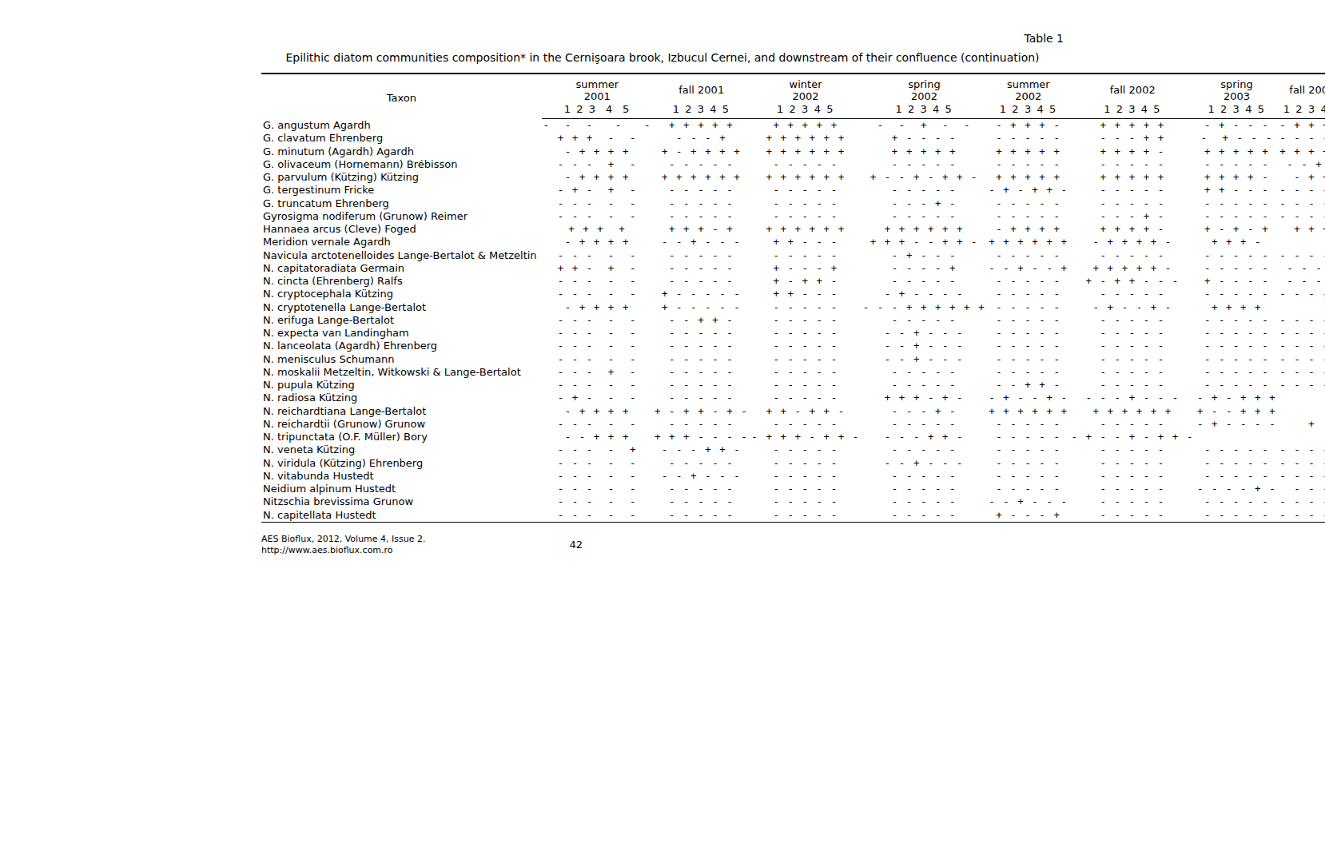Table 1
Epilithic diatom communities composition* in the Cernişoara brook, Izbucul Cernei, and downstream of their confluence (continuation)
| Taxon | summer 2001 | fall 2001 | winter 2002 | spring 2002 | summer 2002 | fall 2002 | spring 2003 | fall 2008 |
| --- | --- | --- | --- | --- | --- | --- | --- | --- |
| 1 2 3 4 5 | 1 2 3 4 5 | 1 2 3 4 5 | 1 2 3 4 5 | 1 2 3 4 5 | 1 2 3 4 5 | 1 2 3 4 5 | 1 2 3 4 5 |
| G. angustum Agardh | - - - - - | + + + + + | + + + + + | - - + - - | - + + + - | + + + + + | - + - - - | - + + + + |
| G. clavatum Ehrenberg | + + + - - | - - - + | + + + + + + | + - - - - | - - - - - | - - - + + | - + - - - | - - - - - |
| G. minutum (Agardh) Agardh | - + + + + | + - + + + + | + + + + + + | + + + + + | + + + + + | + + + + - | + + + + + | + + + + + |
| G. olivaceum (Hornemann) Brébisson | - - - + - | - - - - - | - - - - - | - - - - - | - - - - - | - - - - - | - - - - - | - - + - |
| G. parvulum (Kützing) Kützing | - + + + + | + + + + + + | + + + + + + | + - - + - + + - | + + + + + | + + + + + | + + + + - | - + + |
| G. tergestinum Fricke | - + - + - | - - - - - | - - - - - | - - - - - | - + - + + - | - - - - - | + + - - - | - - - - - |
| G. truncatum Ehrenberg | - - - - - | - - - - - | - - - - - | - - - + - | - - - - - | - - - - - | - - - - - | - - - - - |
| Gyrosigma nodiferum (Grunow) Reimer | - - - - - | - - - - - | - - - - - | - - - - - | - - - - - | - - - + - | - - - - - | - - - - - |
| Hannaea arcus (Cleve) Foged | + + + + | + + + - + | + + + + + + | + + + + + + | - + + + + | + + + + - | + - + - + | + + + |
| Meridion vernale Agardh | - + + + + | - - + - - - | + + - - - | + + + - - + + - | + + + + + + | - + + + + - | + + + - | |
| Navicula arctotenelloides Lange-Bertalot & Metzeltin | - - - - - | - - - - - | - - - - - | - + - - - | - - - - - | - - - - - | - - - - - | - - - - - |
| N. capitatoradiata Germain | + + - + - | - - - - - | + - - - + | - - - - + | - - + - - + | + + + + + - | - - - - - | - - - - |
| N. cincta (Ehrenberg) Ralfs | - - - - - | - - - - - | + - + + - | - - - - - | - - - - - | + - + + - - - | + - - - - | - - - - |
| N. cryptocephala Kützing | - - - - - | + - - - - - | + + - - - | - + - - - - | - - - - - | - - - - - | - - - - - | - - - - - |
| N. cryptotenella Lange-Bertalot | - + + + + | + - - - - - | - - - - - | - - - + + + + + + | - - - - - | - + - - + - | + + + + | |
| N. erifuga Lange-Bertalot | - - - - - | - - + + - | - - - - - | - - - - - | - - - - - | - - - - - | - - - - - | - - - - - |
| N. expecta van Landingham | - - - - - | - - - - - | - - - - - | - - + - - - | - - - - - | - - - - - | - - - - - | - - - - - |
| N. lanceolata (Agardh) Ehrenberg | - - - - - | - - - - - | - - - - - | - - + - - - | - - - - - | - - - - - | - - - - - | - - - - - |
| N. menisculus Schumann | - - - - - | - - - - - | - - - - - | - - + - - - | - - - - - | - - - - - | - - - - - | - - - - - |
| N. moskalii Metzeltin, Witkowski & Lange-Bertalot | - - - + - | - - - - - | - - - - - | - - - - - | - - - - - | - - - - - | - - - - - | - - - - - |
| N. pupula Kützing | - - - - - | - - - - - | - - - - - | - - - - - | - - + + - | - - - - - | - - - - - | - - - - - |
| N. radiosa Kützing | - + - - - | - - - - - | - - - - - | + + + - + - | - + - - + - | - - - + - - - | - + - + + + | |
| N. reichardtiana Lange-Bertalot | - + + + + | + - + + - + - | + + - + + - | - - - + - | + + + + + + | + + + + + + | + - - + + + | |
| N. reichardtii (Grunow) Grunow | - - - - - | - - - - - | - - - - - | - - - - - | - - - - - | - - - - - | - + - - - - | + |
| N. tripunctata (O.F. Müller) Bory | - - + + + | + + + - - - - | - + + + - + + - | - - - + + - | - - - - - | - + - - + - + + - | | |
| N. veneta Kützing | - - - - + | - - - + + - | - - - - - | - - - - - | - - - - - | - - - - - | - - - - - | - - - - - |
| N. viridula (Kützing) Ehrenberg | - - - - - | - - - - - | - - - - - | - - + - - - | - - - - - | - - - - - | - - - - - | - - - - - |
| N. vitabunda Hustedt | - - - - - | - - + - - - | - - - - - | - - - - - | - - - - - | - - - - - | - - - - - | - - - - - |
| Neidium alpinum Hustedt | - - - - - | - - - - - | - - - - - | - - - - - | - - - - - | - - - - - | - - - - + - | - - - |
| Nitzschia brevissima Grunow | - - - - - | - - - - - | - - - - - | - - - - - | - - + - - - | - - - - - | - - - - - | - - - - - |
| N. capitellata Hustedt | - - - - - | - - - - - | - - - - - | - - - - - | + - - - + | - - - - - | - - - - - | - - - - - |
AES Bioflux, 2012, Volume 4, Issue 2.
http://www.aes.bioflux.com.ro
42